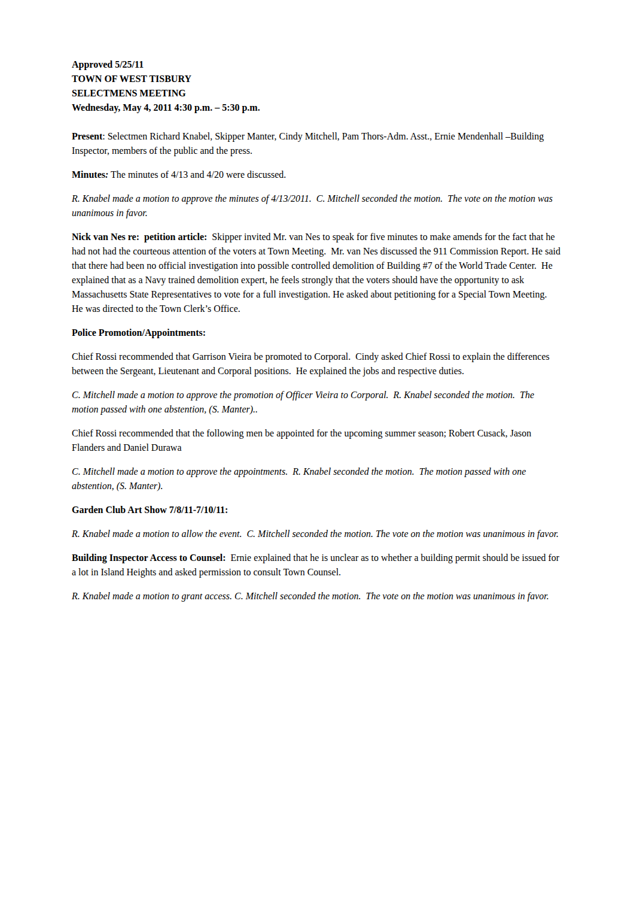Approved 5/25/11
TOWN OF WEST TISBURY
SELECTMENS MEETING
Wednesday, May 4, 2011 4:30 p.m. – 5:30 p.m.
Present: Selectmen Richard Knabel, Skipper Manter, Cindy Mitchell, Pam Thors-Adm. Asst., Ernie Mendenhall –Building Inspector, members of the public and the press.
Minutes: The minutes of 4/13 and 4/20 were discussed.
R. Knabel made a motion to approve the minutes of 4/13/2011. C. Mitchell seconded the motion. The vote on the motion was unanimous in favor.
Nick van Nes re: petition article: Skipper invited Mr. van Nes to speak for five minutes to make amends for the fact that he had not had the courteous attention of the voters at Town Meeting. Mr. van Nes discussed the 911 Commission Report. He said that there had been no official investigation into possible controlled demolition of Building #7 of the World Trade Center. He explained that as a Navy trained demolition expert, he feels strongly that the voters should have the opportunity to ask Massachusetts State Representatives to vote for a full investigation. He asked about petitioning for a Special Town Meeting. He was directed to the Town Clerk’s Office.
Police Promotion/Appointments:
Chief Rossi recommended that Garrison Vieira be promoted to Corporal. Cindy asked Chief Rossi to explain the differences between the Sergeant, Lieutenant and Corporal positions. He explained the jobs and respective duties.
C. Mitchell made a motion to approve the promotion of Officer Vieira to Corporal. R. Knabel seconded the motion. The motion passed with one abstention, (S. Manter)..
Chief Rossi recommended that the following men be appointed for the upcoming summer season; Robert Cusack, Jason Flanders and Daniel Durawa
C. Mitchell made a motion to approve the appointments. R. Knabel seconded the motion. The motion passed with one abstention, (S. Manter).
Garden Club Art Show 7/8/11-7/10/11:
R. Knabel made a motion to allow the event. C. Mitchell seconded the motion. The vote on the motion was unanimous in favor.
Building Inspector Access to Counsel: Ernie explained that he is unclear as to whether a building permit should be issued for a lot in Island Heights and asked permission to consult Town Counsel.
R. Knabel made a motion to grant access. C. Mitchell seconded the motion. The vote on the motion was unanimous in favor.